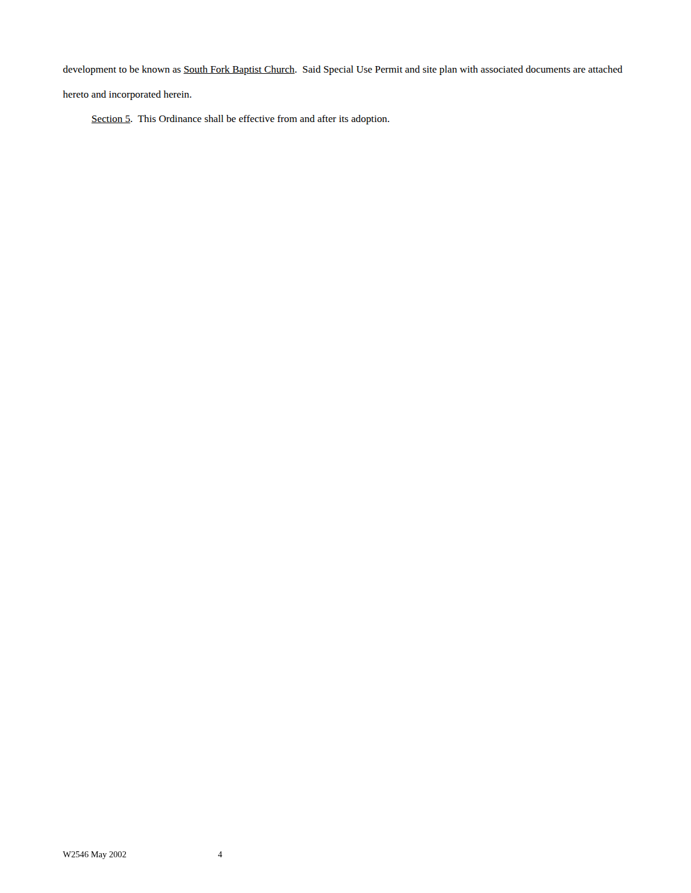development to be known as South Fork Baptist Church. Said Special Use Permit and site plan with associated documents are attached hereto and incorporated herein.
Section 5. This Ordinance shall be effective from and after its adoption.
W2546 May 2002 4